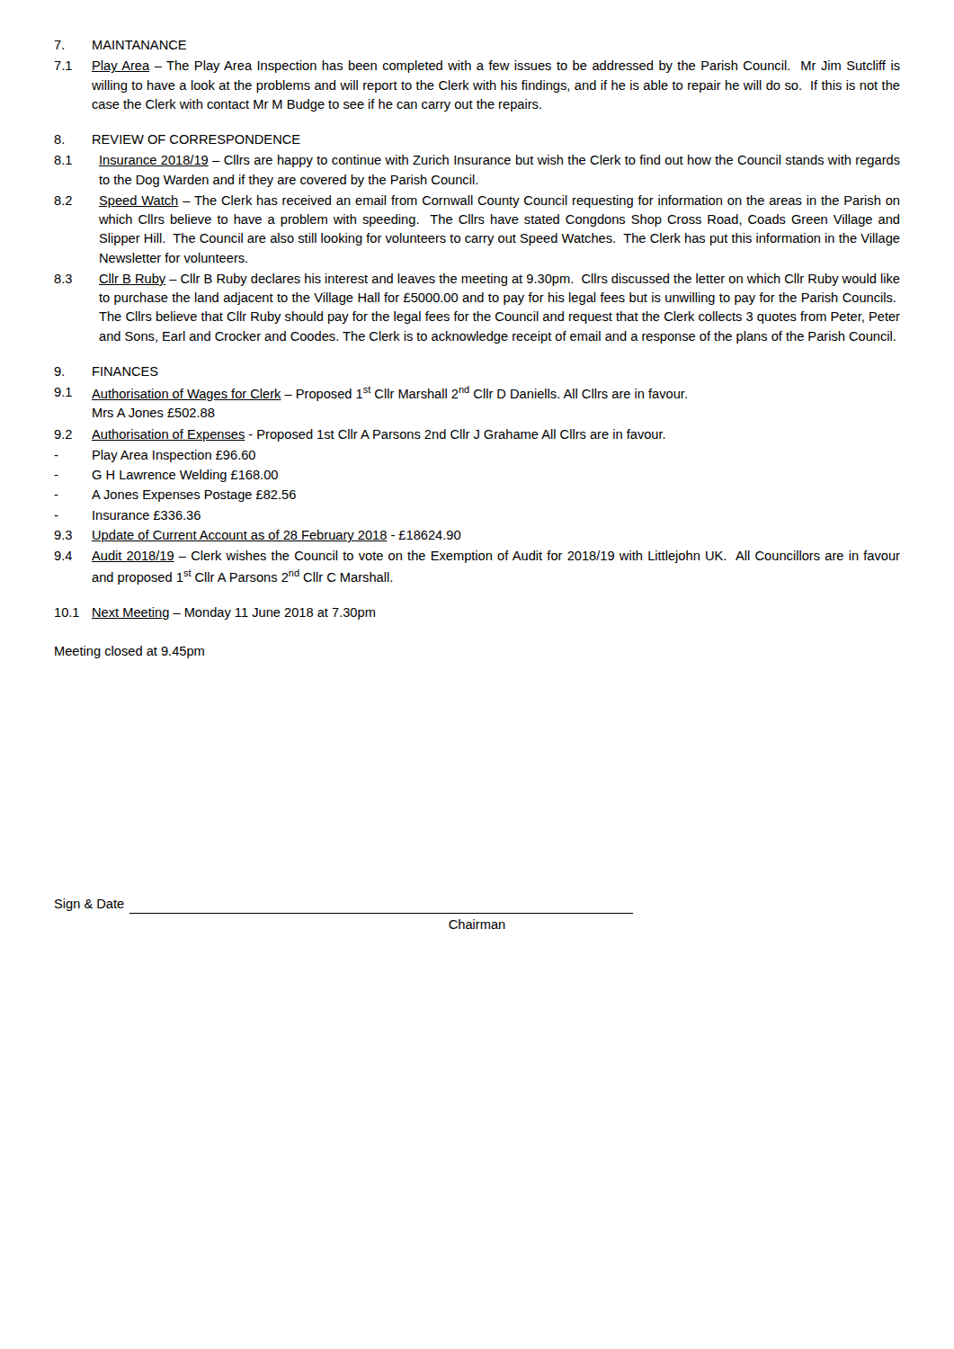7.
MAINTANANCE
7.1
Play Area – The Play Area Inspection has been completed with a few issues to be addressed by the Parish Council. Mr Jim Sutcliff is willing to have a look at the problems and will report to the Clerk with his findings, and if he is able to repair he will do so. If this is not the case the Clerk with contact Mr M Budge to see if he can carry out the repairs.
8.
REVIEW OF CORRESPONDENCE
8.1
Insurance 2018/19 – Cllrs are happy to continue with Zurich Insurance but wish the Clerk to find out how the Council stands with regards to the Dog Warden and if they are covered by the Parish Council.
8.2
Speed Watch – The Clerk has received an email from Cornwall County Council requesting for information on the areas in the Parish on which Cllrs believe to have a problem with speeding. The Cllrs have stated Congdons Shop Cross Road, Coads Green Village and Slipper Hill. The Council are also still looking for volunteers to carry out Speed Watches. The Clerk has put this information in the Village Newsletter for volunteers.
8.3
Cllr B Ruby – Cllr B Ruby declares his interest and leaves the meeting at 9.30pm. Cllrs discussed the letter on which Cllr Ruby would like to purchase the land adjacent to the Village Hall for £5000.00 and to pay for his legal fees but is unwilling to pay for the Parish Councils. The Cllrs believe that Cllr Ruby should pay for the legal fees for the Council and request that the Clerk collects 3 quotes from Peter, Peter and Sons, Earl and Crocker and Coodes. The Clerk is to acknowledge receipt of email and a response of the plans of the Parish Council.
9.
FINANCES
9.1
Authorisation of Wages for Clerk – Proposed 1st Cllr Marshall 2nd Cllr D Daniells. All Cllrs are in favour.
Mrs A Jones £502.88
9.2
Authorisation of Expenses - Proposed 1st Cllr A Parsons 2nd Cllr J Grahame All Cllrs are in favour.
-
Play Area Inspection £96.60
-
G H Lawrence Welding £168.00
-
A Jones Expenses Postage £82.56
-
Insurance £336.36
9.3
Update of Current Account as of 28 February 2018 - £18624.90
9.4
Audit 2018/19 – Clerk wishes the Council to vote on the Exemption of Audit for 2018/19 with Littlejohn UK. All Councillors are in favour and proposed 1st Cllr A Parsons 2nd Cllr C Marshall.
10.1
Next Meeting – Monday 11 June 2018 at 7.30pm
Meeting closed at 9.45pm
Sign & Date
Chairman